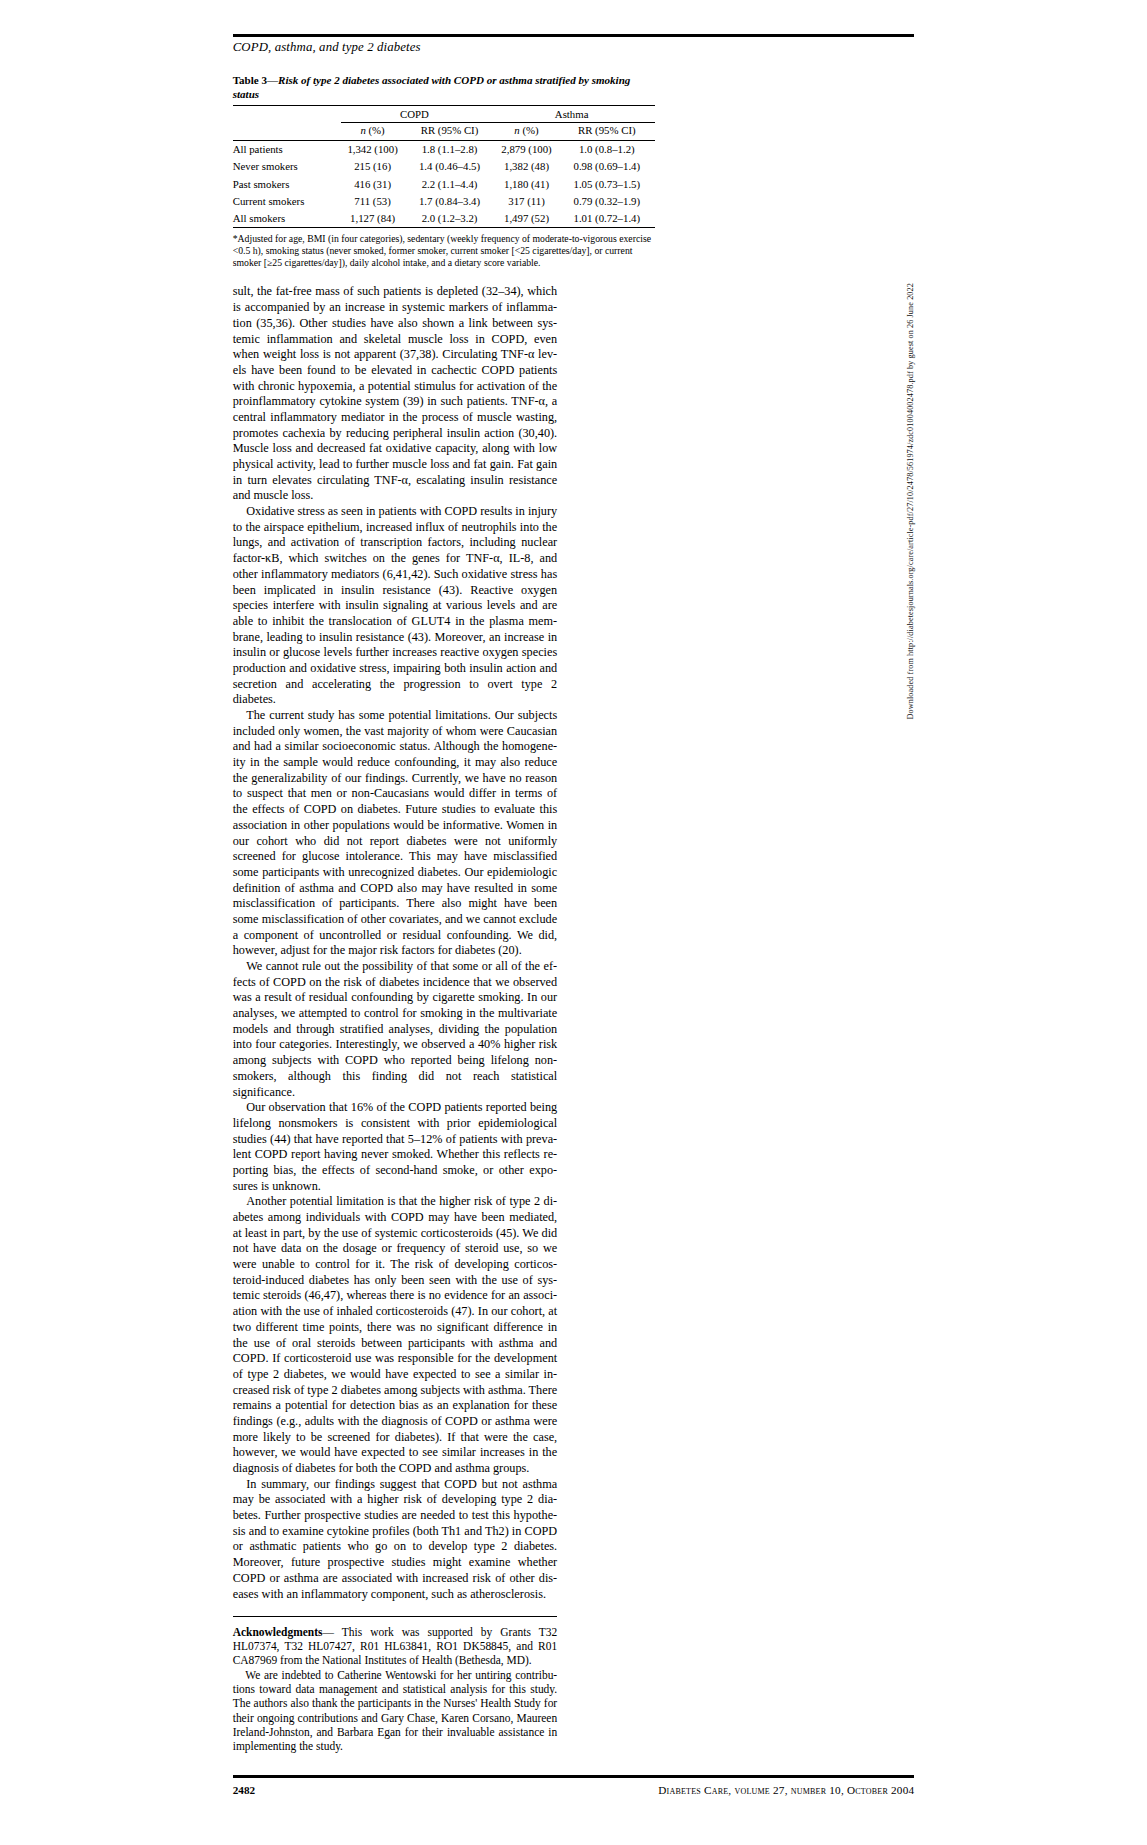COPD, asthma, and type 2 diabetes
Downloaded from http://diabetesjournals.org/care/article-pdf/27/10/2478/561974/zdc01004002478.pdf by guest on 26 June 2022
Table 3— Risk of type 2 diabetes associated with COPD or asthma stratified by smoking status
| | COPD | Asthma |
| --- | --- | --- |
| | n (%) | RR (95% CI) | n (%) | RR (95% CI) |
| All patients | 1,342 (100) | 1.8 (1.1–2.8) | 2,879 (100) | 1.0 (0.8–1.2) |
| Never smokers | 215 (16) | 1.4 (0.46–4.5) | 1,382 (48) | 0.98 (0.69–1.4) |
| Past smokers | 416 (31) | 2.2 (1.1–4.4) | 1,180 (41) | 1.05 (0.73–1.5) |
| Current smokers | 711 (53) | 1.7 (0.84–3.4) | 317 (11) | 0.79 (0.32–1.9) |
| All smokers | 1,127 (84) | 2.0 (1.2–3.2) | 1,497 (52) | 1.01 (0.72–1.4) |
*Adjusted for age, BMI (in four categories), sedentary (weekly frequency of moderate-to-vigorous exercise <0.5 h), smoking status (never smoked, former smoker, current smoker [<25 cigarettes/day], or current smoker [≥25 cigarettes/day]), daily alcohol intake, and a dietary score variable.
sult, the fat-free mass of such patients is depleted (32–34), which is accompanied by an increase in systemic markers of inflammation (35,36). Other studies have also shown a link between systemic inflammation and skeletal muscle loss in COPD, even when weight loss is not apparent (37,38). Circulating TNF-α levels have been found to be elevated in cachectic COPD patients with chronic hypoxemia, a potential stimulus for activation of the proinflammatory cytokine system (39) in such patients. TNF-α, a central inflammatory mediator in the process of muscle wasting, promotes cachexia by reducing peripheral insulin action (30,40). Muscle loss and decreased fat oxidative capacity, along with low physical activity, lead to further muscle loss and fat gain. Fat gain in turn elevates circulating TNF-α, escalating insulin resistance and muscle loss.
Oxidative stress as seen in patients with COPD results in injury to the airspace epithelium, increased influx of neutrophils into the lungs, and activation of transcription factors, including nuclear factor-κB, which switches on the genes for TNF-α, IL-8, and other inflammatory mediators (6,41,42). Such oxidative stress has been implicated in insulin resistance (43). Reactive oxygen species interfere with insulin signaling at various levels and are able to inhibit the translocation of GLUT4 in the plasma membrane, leading to insulin resistance (43). Moreover, an increase in insulin or glucose levels further increases reactive oxygen species production and oxidative stress, impairing both insulin action and secretion and accelerating the progression to overt type 2 diabetes.
The current study has some potential limitations. Our subjects included only women, the vast majority of whom were Caucasian and had a similar socioeconomic status. Although the homogeneity in the sample would reduce confounding, it may also reduce the generalizability of our findings. Currently, we have no reason to suspect that men or non-Caucasians would differ in terms of the effects of COPD on diabetes. Future studies to evaluate this association in other populations would be informative. Women in our cohort who did not report diabetes were not uniformly screened for glucose intolerance. This may have misclassified some participants with unrecognized diabetes. Our epidemiologic definition of asthma and COPD also may have resulted in some misclassification of participants. There also might have been some misclassification of other covariates, and we cannot exclude a component of uncontrolled or residual confounding. We did, however, adjust for the major risk factors for diabetes (20).
We cannot rule out the possibility of that some or all of the effects of COPD on the risk of diabetes incidence that we observed was a result of residual confounding by cigarette smoking. In our analyses, we attempted to control for smoking in the multivariate models and through stratified analyses, dividing the population into four categories. Interestingly, we observed a 40% higher risk among subjects with COPD who reported being lifelong nonsmokers, although this finding did not reach statistical significance.
Our observation that 16% of the COPD patients reported being lifelong nonsmokers is consistent with prior epidemiological studies (44) that have reported that 5–12% of patients with prevalent COPD report having never smoked. Whether this reflects reporting bias, the effects of second-hand smoke, or other exposures is unknown.
Another potential limitation is that the higher risk of type 2 diabetes among individuals with COPD may have been mediated, at least in part, by the use of systemic corticosteroids (45). We did not have data on the dosage or frequency of steroid use, so we were unable to control for it. The risk of developing corticosteroid-induced diabetes has only been seen with the use of systemic steroids (46,47), whereas there is no evidence for an association with the use of inhaled corticosteroids (47). In our cohort, at two different time points, there was no significant difference in the use of oral steroids between participants with asthma and COPD. If corticosteroid use was responsible for the development of type 2 diabetes, we would have expected to see a similar increased risk of type 2 diabetes among subjects with asthma. There remains a potential for detection bias as an explanation for these findings (e.g., adults with the diagnosis of COPD or asthma were more likely to be screened for diabetes). If that were the case, however, we would have expected to see similar increases in the diagnosis of diabetes for both the COPD and asthma groups.
In summary, our findings suggest that COPD but not asthma may be associated with a higher risk of developing type 2 diabetes. Further prospective studies are needed to test this hypothesis and to examine cytokine profiles (both Th1 and Th2) in COPD or asthmatic patients who go on to develop type 2 diabetes. Moreover, future prospective studies might examine whether COPD or asthma are associated with increased risk of other diseases with an inflammatory component, such as atherosclerosis.
Acknowledgments— This work was supported by Grants T32 HL07374, T32 HL07427, R01 HL63841, RO1 DK58845, and R01 CA87969 from the National Institutes of Health (Bethesda, MD).
We are indebted to Catherine Wentowski for her untiring contributions toward data management and statistical analysis for this study. The authors also thank the participants in the Nurses' Health Study for their ongoing contributions and Gary Chase, Karen Corsano, Maureen Ireland-Johnston, and Barbara Egan for their invaluable assistance in implementing the study.
2482 Diabetes Care, volume 27, number 10, October 2004